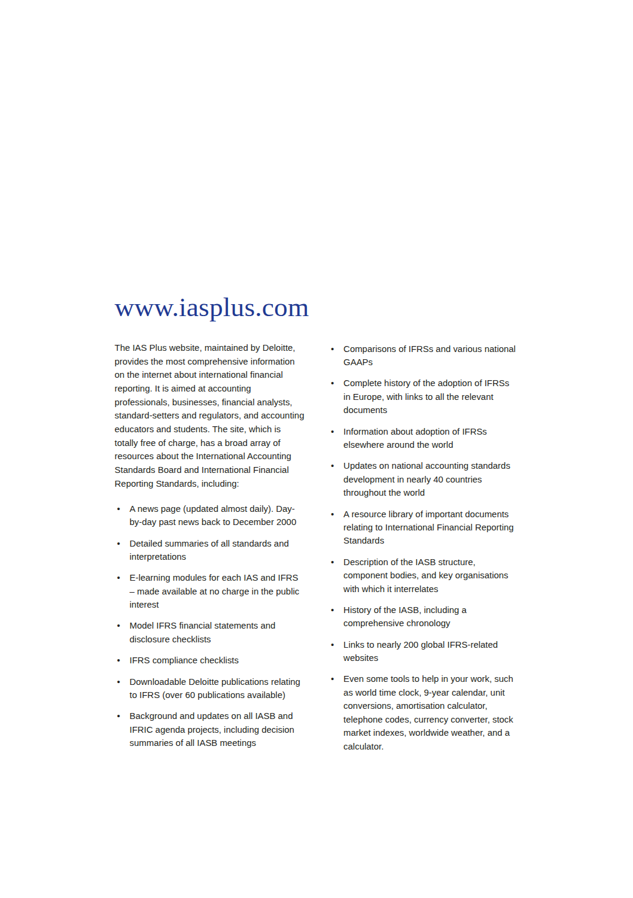www.iasplus.com
The IAS Plus website, maintained by Deloitte, provides the most comprehensive information on the internet about international financial reporting. It is aimed at accounting professionals, businesses, financial analysts, standard-setters and regulators, and accounting educators and students. The site, which is totally free of charge, has a broad array of resources about the International Accounting Standards Board and International Financial Reporting Standards, including:
A news page (updated almost daily). Day-by-day past news back to December 2000
Detailed summaries of all standards and interpretations
E-learning modules for each IAS and IFRS – made available at no charge in the public interest
Model IFRS financial statements and disclosure checklists
IFRS compliance checklists
Downloadable Deloitte publications relating to IFRS (over 60 publications available)
Background and updates on all IASB and IFRIC agenda projects, including decision summaries of all IASB meetings
Comparisons of IFRSs and various national GAAPs
Complete history of the adoption of IFRSs in Europe, with links to all the relevant documents
Information about adoption of IFRSs elsewhere around the world
Updates on national accounting standards development in nearly 40 countries throughout the world
A resource library of important documents relating to International Financial Reporting Standards
Description of the IASB structure, component bodies, and key organisations with which it interrelates
History of the IASB, including a comprehensive chronology
Links to nearly 200 global IFRS-related websites
Even some tools to help in your work, such as world time clock, 9-year calendar, unit conversions, amortisation calculator, telephone codes, currency converter, stock market indexes, worldwide weather, and a calculator.